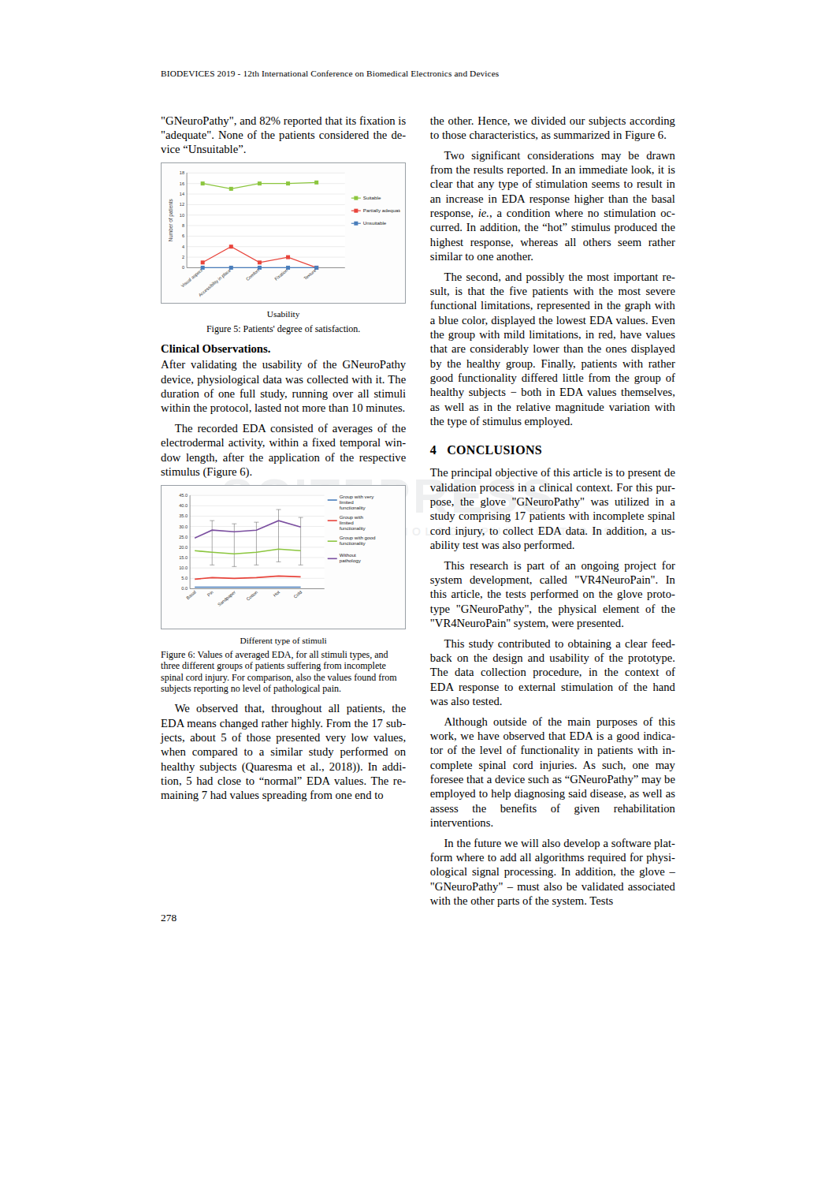SCITEPRESSSCIENCE AND TECHNOLOGY PUBLICATIONS
BIODEVICES 2019 - 12th International Conference on Biomedical Electronics and Devices
"GNeuroPathy", and 82% reported that its fixation is "adequate". None of the patients considered the device “Unsuitable”.
0 2 4 6 8 10 12 14 16 18 Number of patients Suitable Partially adequate Unsuitable Visual aspect Accessibility in place Comfort Fixation Texture
Usability
Figure 5: Patients' degree of satisfaction.
Clinical Observations.
After validating the usability of the GNeuroPathy device, physiological data was collected with it. The duration of one full study, running over all stimuli within the protocol, lasted not more than 10 minutes.
The recorded EDA consisted of averages of the electrodermal activity, within a fixed temporal window length, after the application of the respective stimulus (Figure 6).
0.0 5.0 10.0 15.0 20.0 25.0 30.0 35.0 40.0 45.0 Group with very limited functionality Group with limited functionality Group with good functionality Without pathology Basal Pin Sandpaper Cotton Hot Cold
Different type of stimuli
Figure 6: Values of averaged EDA, for all stimuli types, and three different groups of patients suffering from incomplete spinal cord injury. For comparison, also the values found from subjects reporting no level of pathological pain.
We observed that, throughout all patients, the EDA means changed rather highly. From the 17 subjects, about 5 of those presented very low values, when compared to a similar study performed on healthy subjects (Quaresma et al., 2018)). In addition, 5 had close to “normal” EDA values. The remaining 7 had values spreading from one end to
the other. Hence, we divided our subjects according to those characteristics, as summarized in Figure 6.
Two significant considerations may be drawn from the results reported. In an immediate look, it is clear that any type of stimulation seems to result in an increase in EDA response higher than the basal response, ie., a condition where no stimulation occurred. In addition, the “hot” stimulus produced the highest response, whereas all others seem rather similar to one another.
The second, and possibly the most important result, is that the five patients with the most severe functional limitations, represented in the graph with a blue color, displayed the lowest EDA values. Even the group with mild limitations, in red, have values that are considerably lower than the ones displayed by the healthy group. Finally, patients with rather good functionality differed little from the group of healthy subjects − both in EDA values themselves, as well as in the relative magnitude variation with the type of stimulus employed.
4 CONCLUSIONS
The principal objective of this article is to present de validation process in a clinical context. For this purpose, the glove "GNeuroPathy" was utilized in a study comprising 17 patients with incomplete spinal cord injury, to collect EDA data. In addition, a usability test was also performed.
This research is part of an ongoing project for system development, called "VR4NeuroPain". In this article, the tests performed on the glove prototype "GNeuroPathy", the physical element of the "VR4NeuroPain" system, were presented.
This study contributed to obtaining a clear feedback on the design and usability of the prototype. The data collection procedure, in the context of EDA response to external stimulation of the hand was also tested.
Although outside of the main purposes of this work, we have observed that EDA is a good indicator of the level of functionality in patients with incomplete spinal cord injuries. As such, one may foresee that a device such as “GNeuroPathy” may be employed to help diagnosing said disease, as well as assess the benefits of given rehabilitation interventions.
In the future we will also develop a software platform where to add all algorithms required for physiological signal processing. In addition, the glove – "GNeuroPathy" – must also be validated associated with the other parts of the system. Tests
278